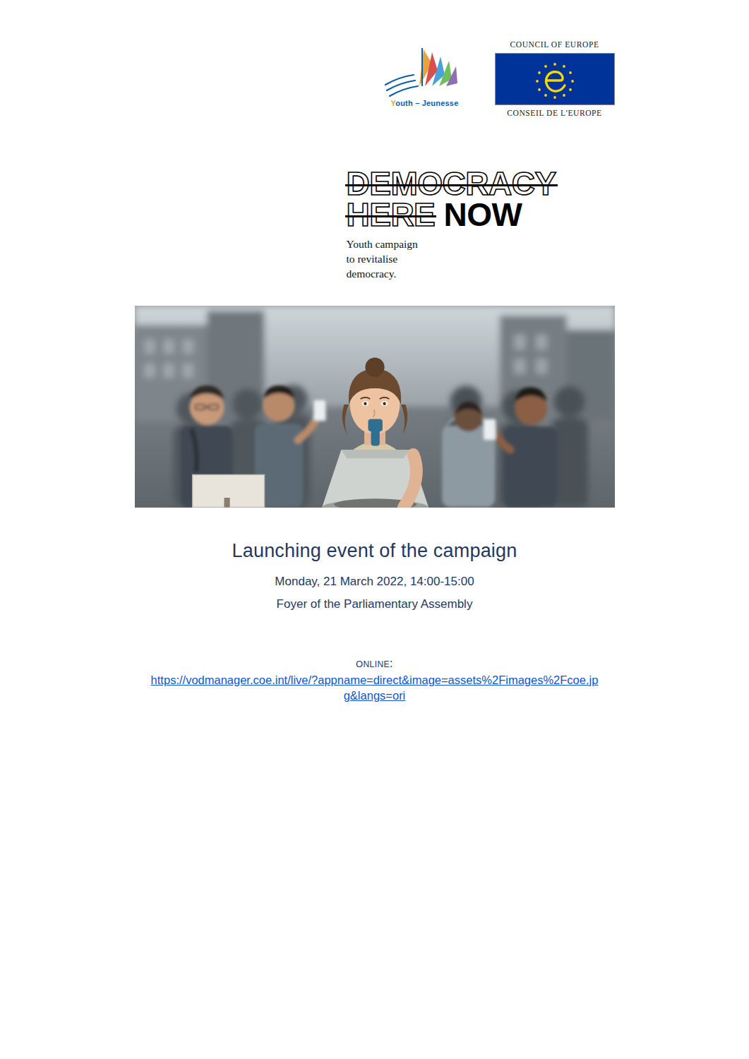Youth – Jeunesse
Council of Europe
Conseil de l'Europe
DEMOCRACY HERE NOW
Youth campaign
to revitalise
democracy.
Launching event of the campaign
Monday, 21 March 2022, 14:00-15:00
Foyer of the Parliamentary Assembly
Online:
https://vodmanager.coe.int/live/?appname=direct&image=assets%2Fimages%2Fcoe.jpg&langs=ori